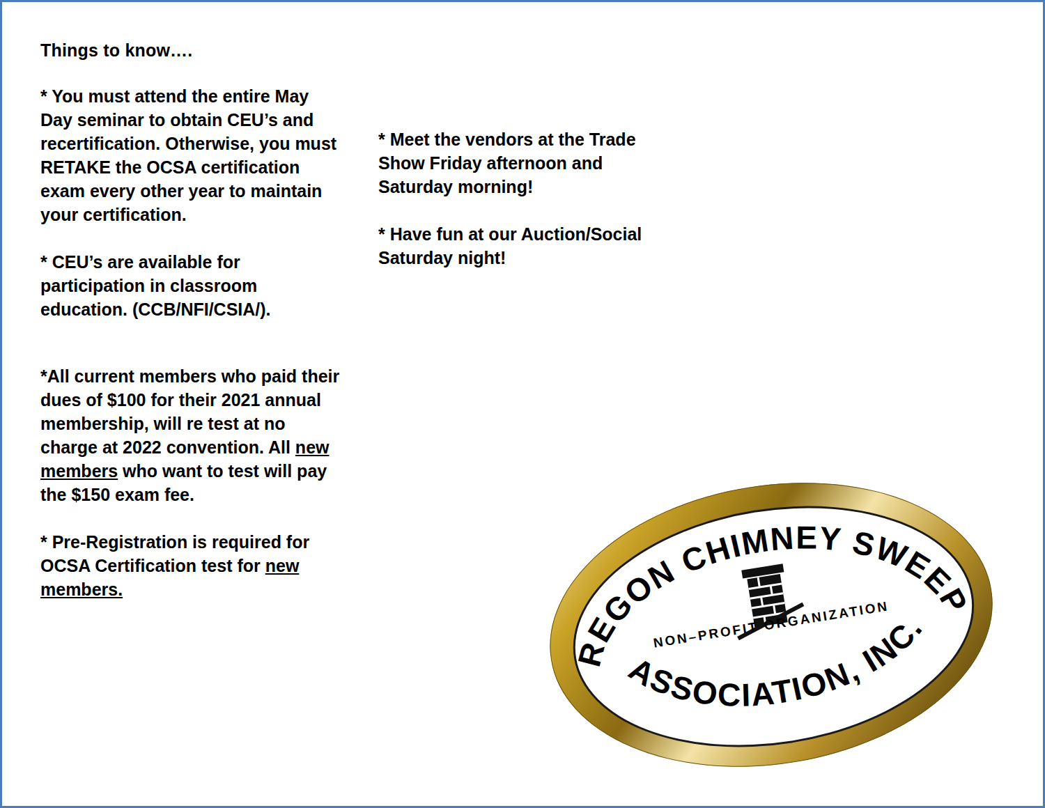Things to know….
* You must attend the entire May Day seminar to obtain CEU’s and recertification. Otherwise, you must RETAKE the OCSA certification exam every other year to maintain your certification.
* CEU’s are available for participation in classroom education. (CCB/NFI/CSIA/).
*All current members who paid their dues of $100 for their 2021 annual membership, will re test at no charge at 2022 convention. All new members who want to test will pay the $150 exam fee.
* Pre-Registration is required for OCSA Certification test for new members.
* Meet the vendors at the Trade Show Friday afternoon and Saturday morning!
* Have fun at our Auction/Social Saturday night!
OREGON CHIMNEY SWEEPS ASSOCIATION, INC.
NON–PROFIT ORGANIZATION